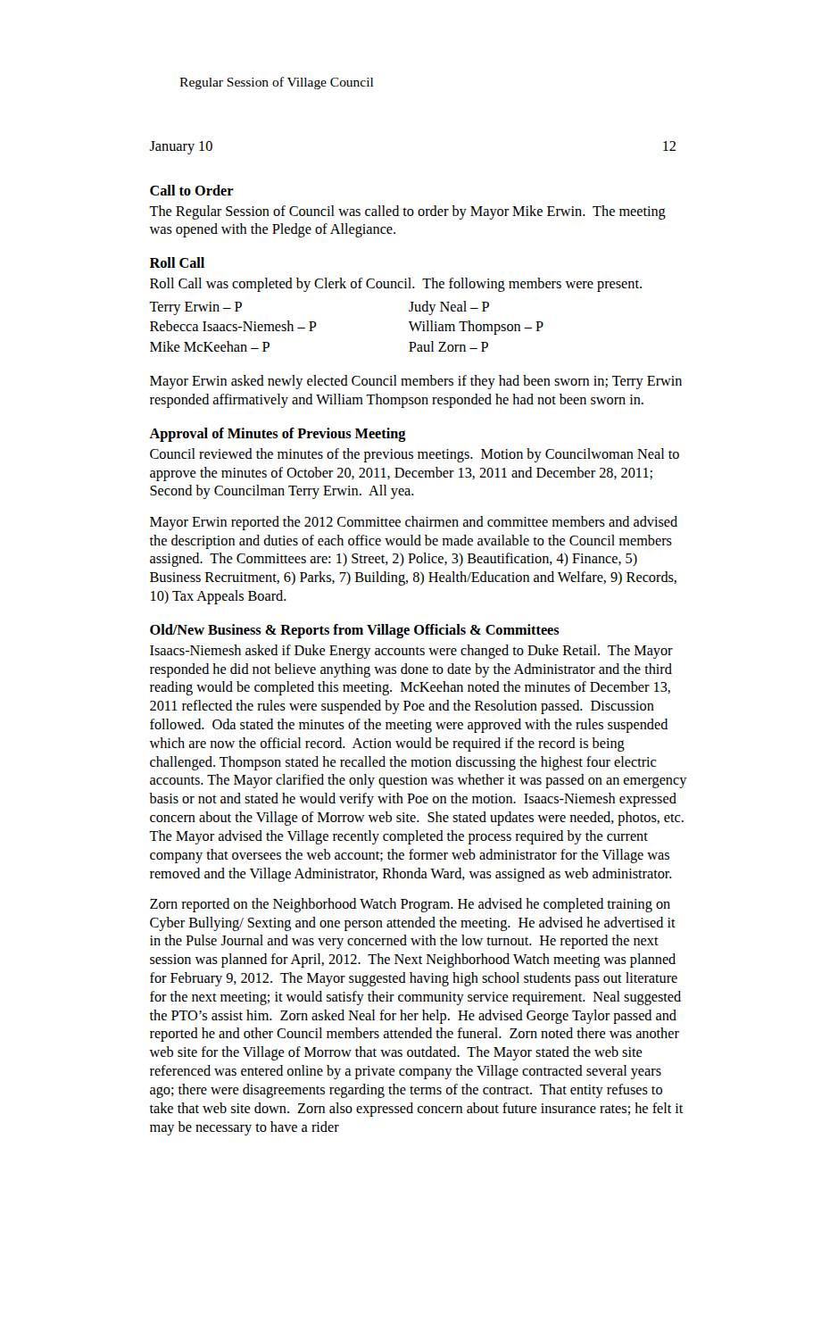Regular Session of Village Council
January 10 12
Call to Order
The Regular Session of Council was called to order by Mayor Mike Erwin. The meeting was opened with the Pledge of Allegiance.
Roll Call
Roll Call was completed by Clerk of Council. The following members were present.
| Terry Erwin – P | Judy Neal – P |
| Rebecca Isaacs-Niemesh – P | William Thompson – P |
| Mike McKeehan – P | Paul Zorn – P |
Mayor Erwin asked newly elected Council members if they had been sworn in; Terry Erwin responded affirmatively and William Thompson responded he had not been sworn in.
Approval of Minutes of Previous Meeting
Council reviewed the minutes of the previous meetings. Motion by Councilwoman Neal to approve the minutes of October 20, 2011, December 13, 2011 and December 28, 2011; Second by Councilman Terry Erwin. All yea.
Mayor Erwin reported the 2012 Committee chairmen and committee members and advised the description and duties of each office would be made available to the Council members assigned. The Committees are: 1) Street, 2) Police, 3) Beautification, 4) Finance, 5) Business Recruitment, 6) Parks, 7) Building, 8) Health/Education and Welfare, 9) Records, 10) Tax Appeals Board.
Old/New Business & Reports from Village Officials & Committees
Isaacs-Niemesh asked if Duke Energy accounts were changed to Duke Retail. The Mayor responded he did not believe anything was done to date by the Administrator and the third reading would be completed this meeting. McKeehan noted the minutes of December 13, 2011 reflected the rules were suspended by Poe and the Resolution passed. Discussion followed. Oda stated the minutes of the meeting were approved with the rules suspended which are now the official record. Action would be required if the record is being challenged. Thompson stated he recalled the motion discussing the highest four electric accounts. The Mayor clarified the only question was whether it was passed on an emergency basis or not and stated he would verify with Poe on the motion. Isaacs-Niemesh expressed concern about the Village of Morrow web site. She stated updates were needed, photos, etc. The Mayor advised the Village recently completed the process required by the current company that oversees the web account; the former web administrator for the Village was removed and the Village Administrator, Rhonda Ward, was assigned as web administrator.
Zorn reported on the Neighborhood Watch Program. He advised he completed training on Cyber Bullying/ Sexting and one person attended the meeting. He advised he advertised it in the Pulse Journal and was very concerned with the low turnout. He reported the next session was planned for April, 2012. The Next Neighborhood Watch meeting was planned for February 9, 2012. The Mayor suggested having high school students pass out literature for the next meeting; it would satisfy their community service requirement. Neal suggested the PTO’s assist him. Zorn asked Neal for her help. He advised George Taylor passed and reported he and other Council members attended the funeral. Zorn noted there was another web site for the Village of Morrow that was outdated. The Mayor stated the web site referenced was entered online by a private company the Village contracted several years ago; there were disagreements regarding the terms of the contract. That entity refuses to take that web site down. Zorn also expressed concern about future insurance rates; he felt it may be necessary to have a rider